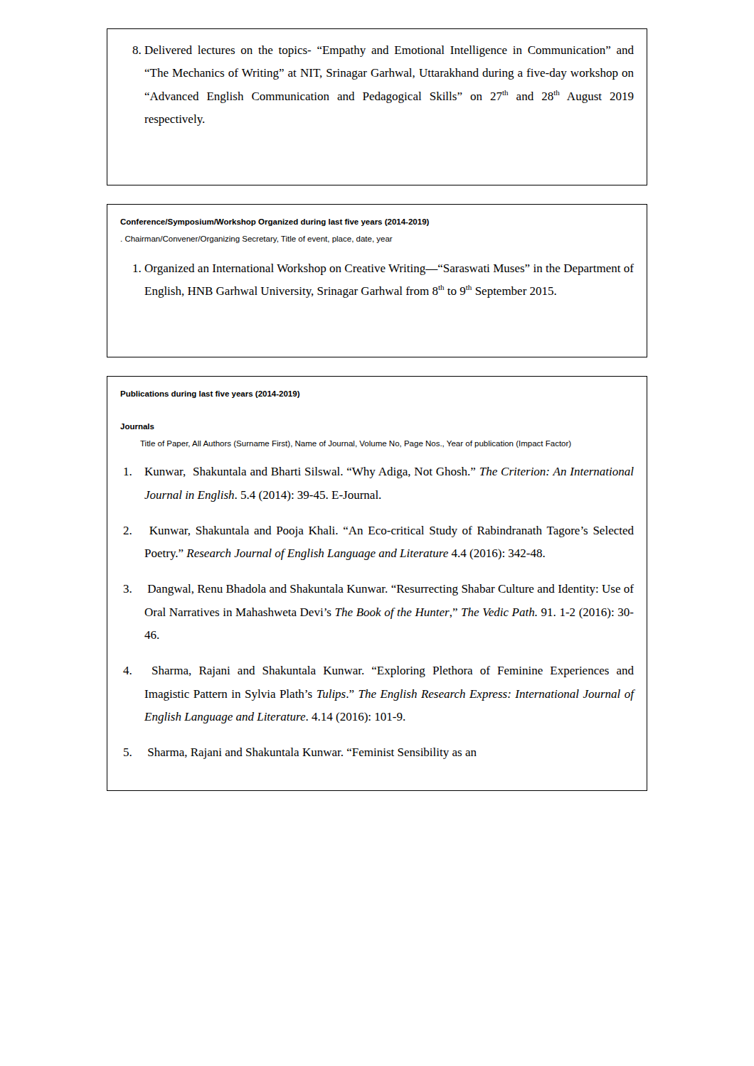Delivered lectures on the topics- “Empathy and Emotional Intelligence in Communication” and “The Mechanics of Writing” at NIT, Srinagar Garhwal, Uttarakhand during a five-day workshop on “Advanced English Communication and Pedagogical Skills” on 27th and 28th August 2019 respectively.
Conference/Symposium/Workshop Organized during last five years (2014-2019)
. Chairman/Convener/Organizing Secretary, Title of event, place, date, year
Organized an International Workshop on Creative Writing—“Saraswati Muses” in the Department of English, HNB Garhwal University, Srinagar Garhwal from 8th to 9th September 2015.
Publications during last five years (2014-2019)
Journals
Title of Paper, All Authors (Surname First), Name of Journal, Volume No, Page Nos., Year of publication (Impact Factor)
1. Kunwar, Shakuntala and Bharti Silswal. “Why Adiga, Not Ghosh.” The Criterion: An International Journal in English. 5.4 (2014): 39-45. E-Journal.
2. Kunwar, Shakuntala and Pooja Khali. “An Eco-critical Study of Rabindranath Tagore’s Selected Poetry.” Research Journal of English Language and Literature 4.4 (2016): 342-48.
3. Dangwal, Renu Bhadola and Shakuntala Kunwar. “Resurrecting Shabar Culture and Identity: Use of Oral Narratives in Mahashweta Devi’s The Book of the Hunter,” The Vedic Path. 91. 1-2 (2016): 30-46.
4. Sharma, Rajani and Shakuntala Kunwar. “Exploring Plethora of Feminine Experiences and Imagistic Pattern in Sylvia Plath’s Tulips.” The English Research Express: International Journal of English Language and Literature. 4.14 (2016): 101-9.
5. Sharma, Rajani and Shakuntala Kunwar. “Feminist Sensibility as an